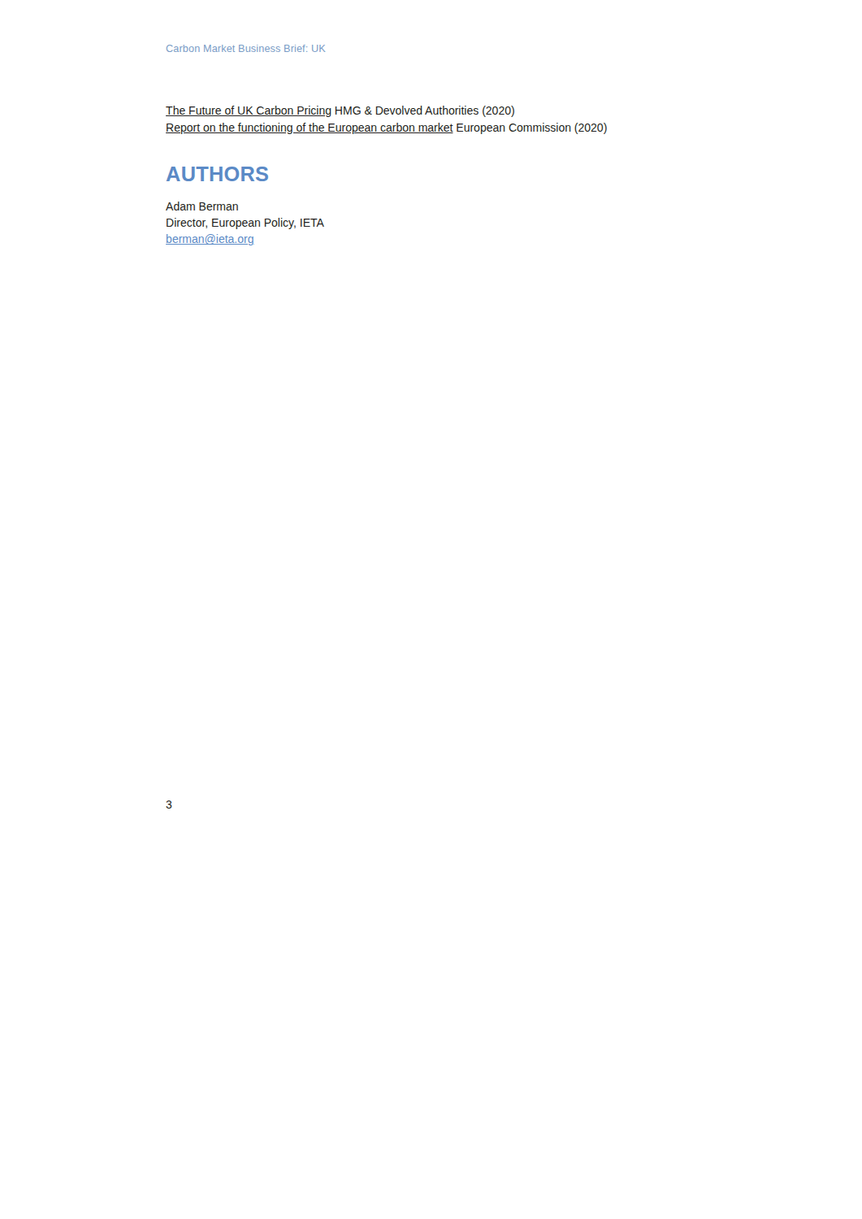Carbon Market Business Brief: UK
The Future of UK Carbon Pricing HMG & Devolved Authorities (2020)
Report on the functioning of the European carbon market European Commission (2020)
AUTHORS
Adam Berman
Director, European Policy, IETA
berman@ieta.org
3